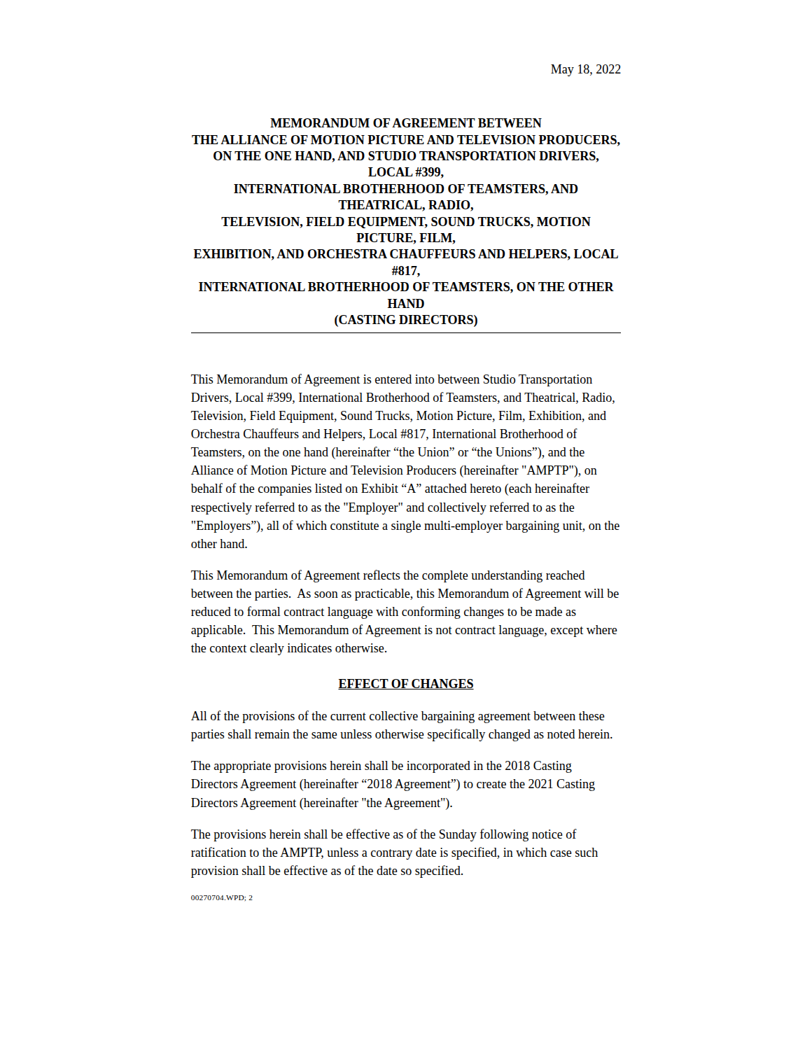May 18, 2022
MEMORANDUM OF AGREEMENT BETWEEN
THE ALLIANCE OF MOTION PICTURE AND TELEVISION PRODUCERS,
ON THE ONE HAND, AND STUDIO TRANSPORTATION DRIVERS, LOCAL #399,
INTERNATIONAL BROTHERHOOD OF TEAMSTERS, AND THEATRICAL, RADIO,
TELEVISION, FIELD EQUIPMENT, SOUND TRUCKS, MOTION PICTURE, FILM,
EXHIBITION, AND ORCHESTRA CHAUFFEURS AND HELPERS, LOCAL #817,
INTERNATIONAL BROTHERHOOD OF TEAMSTERS, ON THE OTHER HAND
(CASTING DIRECTORS)
This Memorandum of Agreement is entered into between Studio Transportation Drivers, Local #399, International Brotherhood of Teamsters, and Theatrical, Radio, Television, Field Equipment, Sound Trucks, Motion Picture, Film, Exhibition, and Orchestra Chauffeurs and Helpers, Local #817, International Brotherhood of Teamsters, on the one hand (hereinafter “the Union” or “the Unions”), and the Alliance of Motion Picture and Television Producers (hereinafter "AMPTP"), on behalf of the companies listed on Exhibit “A” attached hereto (each hereinafter respectively referred to as the "Employer" and collectively referred to as the "Employers”), all of which constitute a single multi-employer bargaining unit, on the other hand.
This Memorandum of Agreement reflects the complete understanding reached between the parties. As soon as practicable, this Memorandum of Agreement will be reduced to formal contract language with conforming changes to be made as applicable. This Memorandum of Agreement is not contract language, except where the context clearly indicates otherwise.
EFFECT OF CHANGES
All of the provisions of the current collective bargaining agreement between these parties shall remain the same unless otherwise specifically changed as noted herein.
The appropriate provisions herein shall be incorporated in the 2018 Casting Directors Agreement (hereinafter “2018 Agreement”) to create the 2021 Casting Directors Agreement (hereinafter "the Agreement").
The provisions herein shall be effective as of the Sunday following notice of ratification to the AMPTP, unless a contrary date is specified, in which case such provision shall be effective as of the date so specified.
00270704.WPD; 2